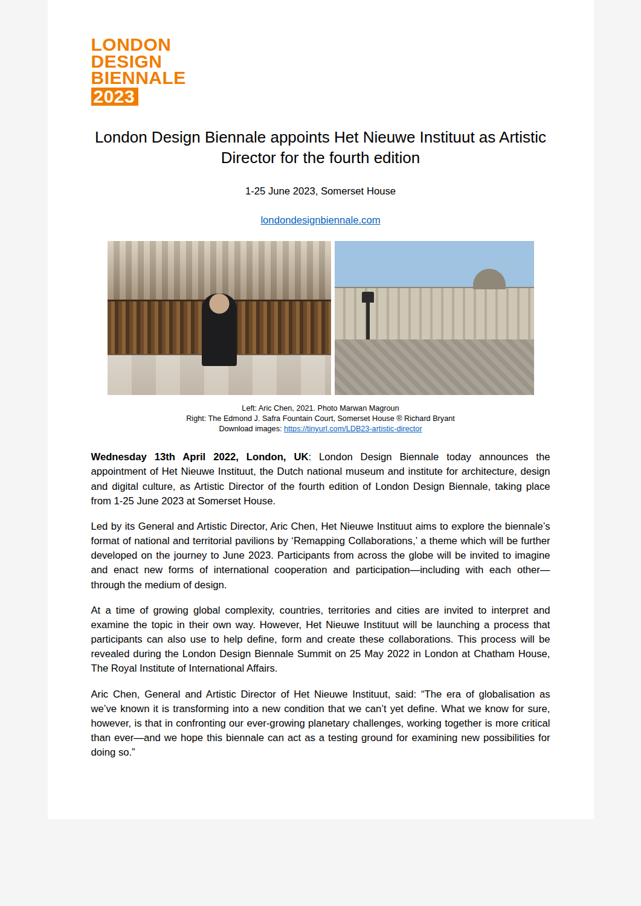London Design Biennale 2023
London Design Biennale appoints Het Nieuwe Instituut as Artistic
Director for the fourth edition
1-25 June 2023, Somerset House
londondesignbiennale.com
Left: Aric Chen, 2021. Photo Marwan Magroun
Right: The Edmond J. Safra Fountain Court, Somerset House ® Richard Bryant
Download images: https://tinyurl.com/LDB23-artistic-director
Wednesday 13th April 2022, London, UK: London Design Biennale today announces the appointment of Het Nieuwe Instituut, the Dutch national museum and institute for architecture, design and digital culture, as Artistic Director of the fourth edition of London Design Biennale, taking place from 1-25 June 2023 at Somerset House.
Led by its General and Artistic Director, Aric Chen, Het Nieuwe Instituut aims to explore the biennale’s format of national and territorial pavilions by ‘Remapping Collaborations,’ a theme which will be further developed on the journey to June 2023. Participants from across the globe will be invited to imagine and enact new forms of international cooperation and participation—including with each other—through the medium of design.
At a time of growing global complexity, countries, territories and cities are invited to interpret and examine the topic in their own way. However, Het Nieuwe Instituut will be launching a process that participants can also use to help define, form and create these collaborations. This process will be revealed during the London Design Biennale Summit on 25 May 2022 in London at Chatham House, The Royal Institute of International Affairs.
Aric Chen, General and Artistic Director of Het Nieuwe Instituut, said: “The era of globalisation as we’ve known it is transforming into a new condition that we can’t yet define. What we know for sure, however, is that in confronting our ever-growing planetary challenges, working together is more critical than ever—and we hope this biennale can act as a testing ground for examining new possibilities for doing so.”